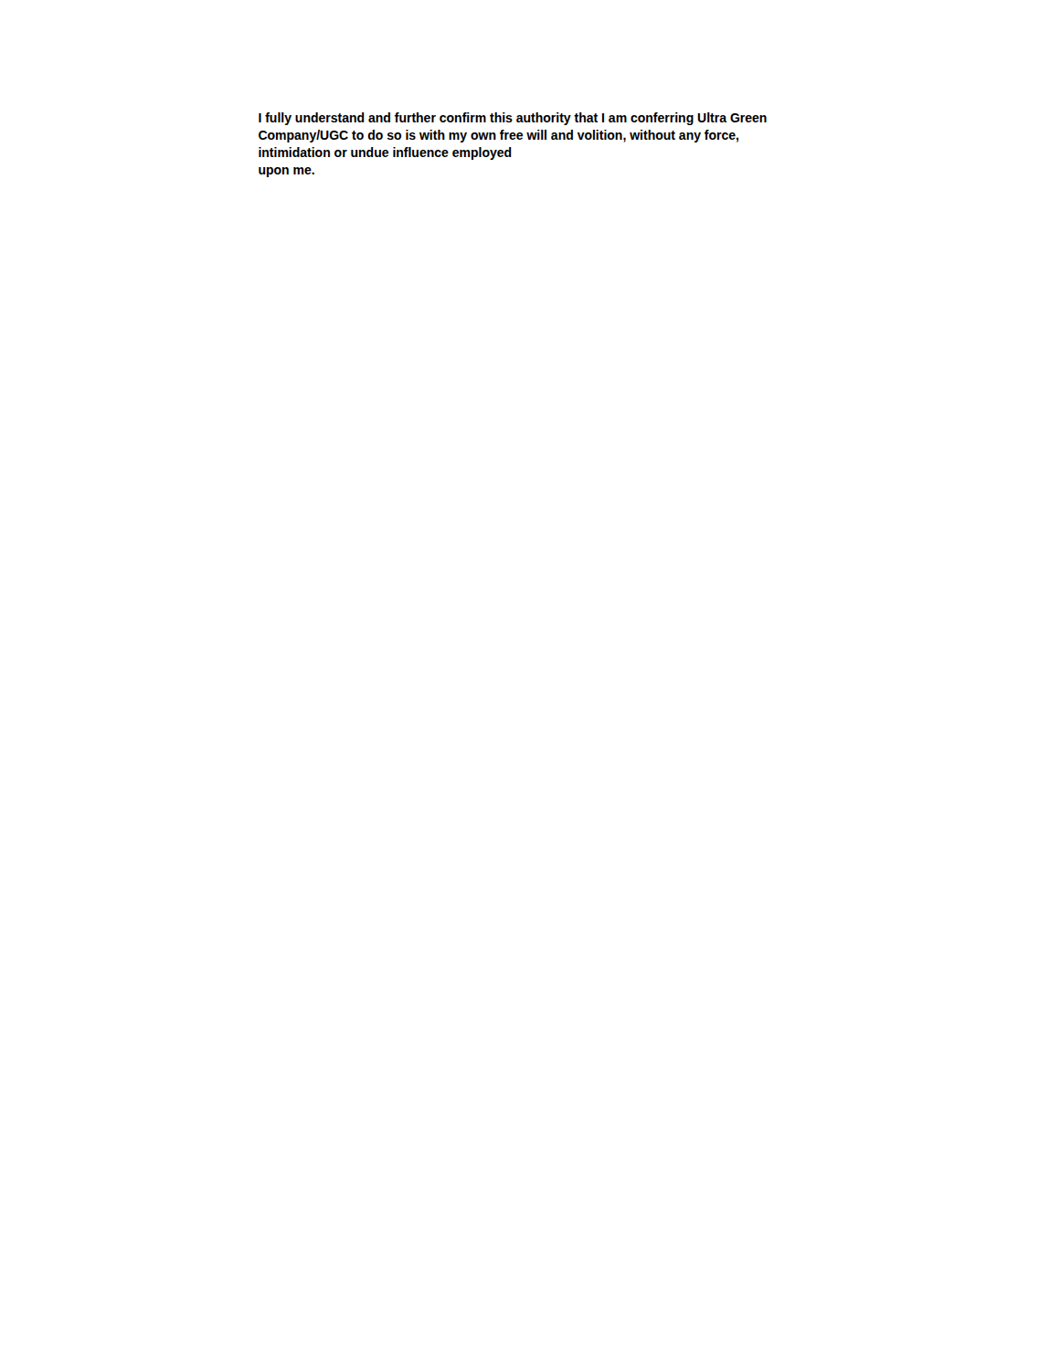I fully understand and further confirm this authority that I am conferring Ultra Green Company/UGC to do so is with my own free will and volition, without any force, intimidation or undue influence employed
upon me.